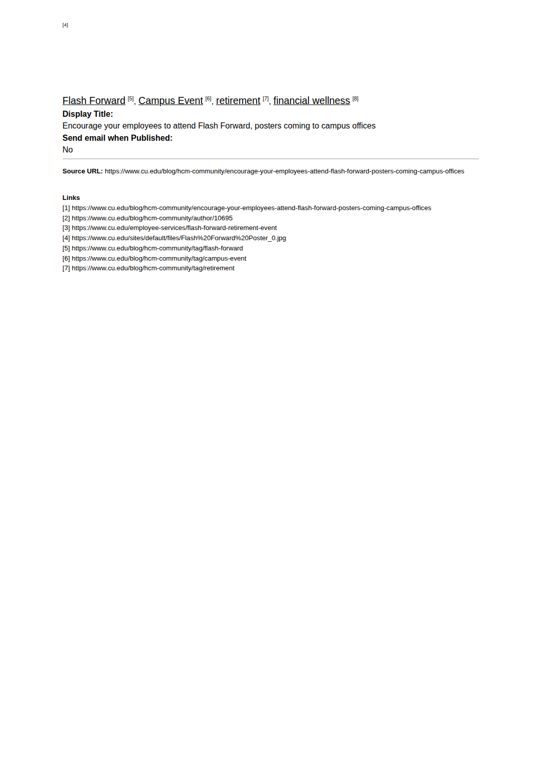[4]
Flash Forward [5], Campus Event [6], retirement [7], financial wellness [8]
Display Title:
Encourage your employees to attend Flash Forward, posters coming to campus offices
Send email when Published:
No
Source URL: https://www.cu.edu/blog/hcm-community/encourage-your-employees-attend-flash-forward-posters-coming-campus-offices
Links
[1] https://www.cu.edu/blog/hcm-community/encourage-your-employees-attend-flash-forward-posters-coming-campus-offices
[2] https://www.cu.edu/blog/hcm-community/author/10695
[3] https://www.cu.edu/employee-services/flash-forward-retirement-event
[4] https://www.cu.edu/sites/default/files/Flash%20Forward%20Poster_0.jpg
[5] https://www.cu.edu/blog/hcm-community/tag/flash-forward
[6] https://www.cu.edu/blog/hcm-community/tag/campus-event
[7] https://www.cu.edu/blog/hcm-community/tag/retirement